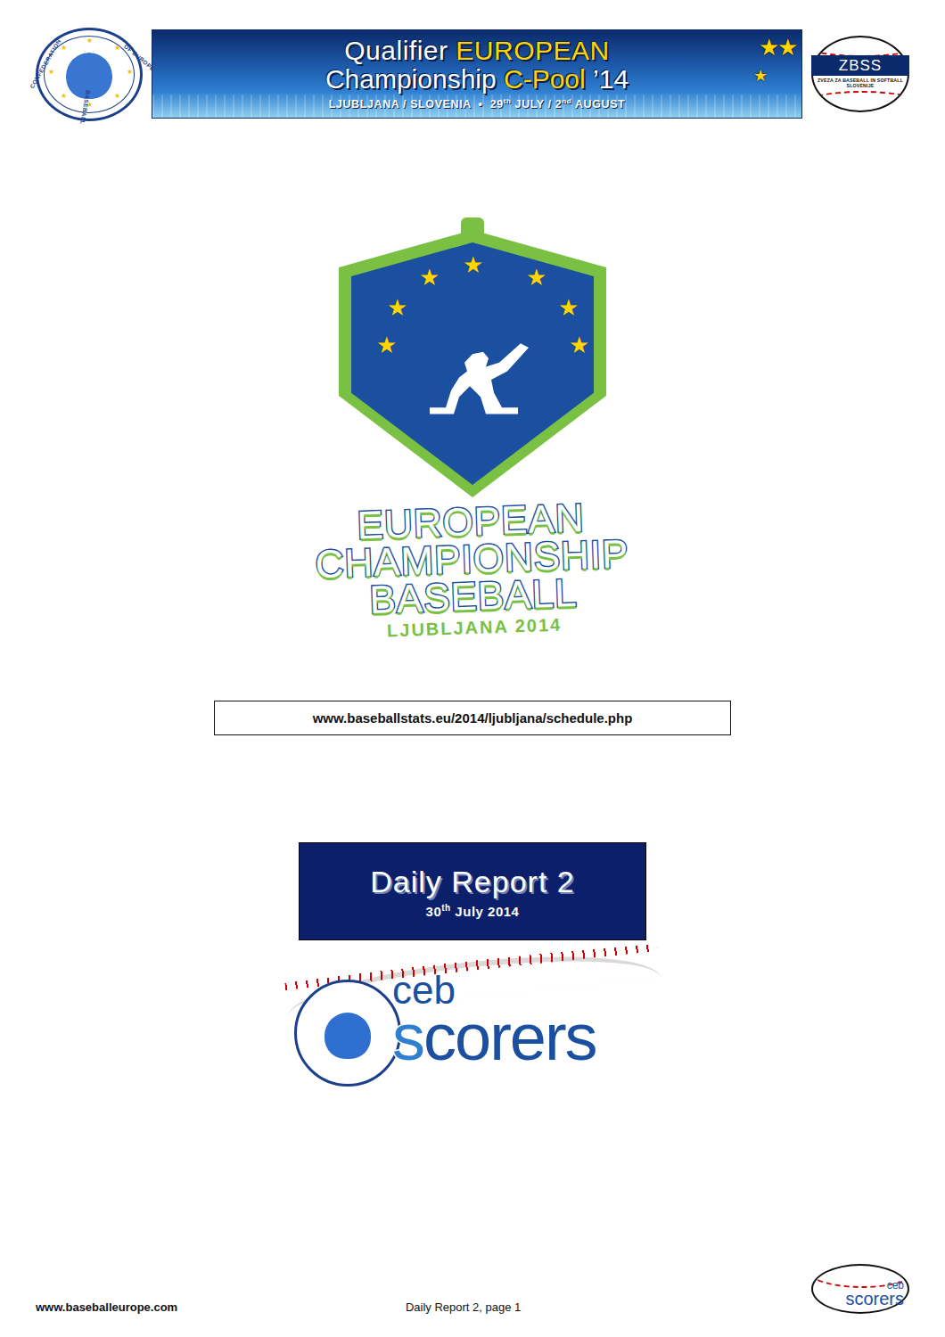★ ★ ★ ★ ★ ★ ★ ★
CONFEDERATION OF EUROPEAN BASEBALL
★★
★
Qualifier EUROPEAN
Championship C-Pool ’14
LJUBLJANA / SLOVENIA • 29th JULY / 2nd AUGUST
ZBSS
ZVEZA ZA BASEBALL IN SOFTBALL SLOVENIJE
★ ★ ★ ★ ★ ★ ★
EUROPEAN
CHAMPIONSHIP
BASEBALL
LJUBLJANA 2014
www.baseballstats.eu/2014/ljubljana/schedule.php
Daily Report 2
30th July 2014
ceb
scorers
www.baseballeurope.com
Daily Report 2, page 1
ceb
scorers